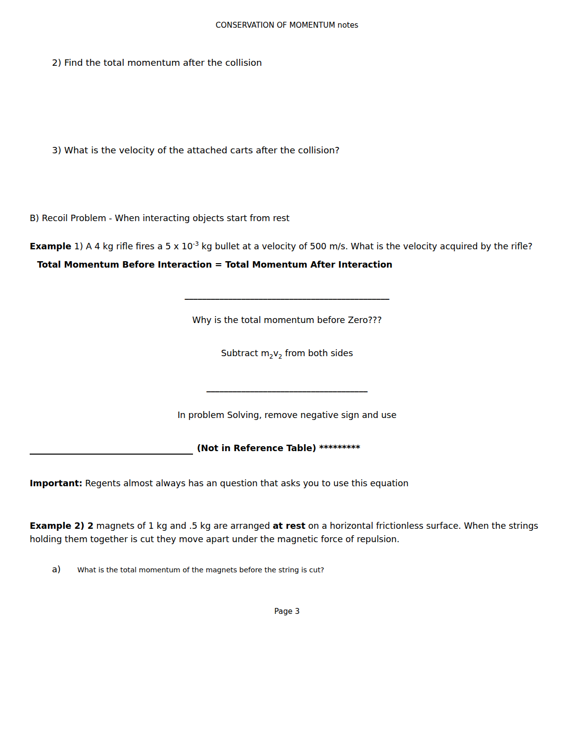CONSERVATION OF MOMENTUM notes
2) Find the total momentum after the collision
3) What is the velocity of the attached carts after the collision?
B) Recoil Problem - When interacting objects start from rest
Example 1) A 4 kg rifle fires a 5 x 10-3 kg bullet at a velocity of 500 m/s. What is the velocity acquired by the rifle?
Total Momentum Before Interaction = Total Momentum After Interaction
_______________________________________________
Why is the total momentum before Zero???
Subtract m2v2 from both sides
_____________________________________
In problem Solving, remove negative sign and use
(Not in Reference Table) *********
Important: Regents almost always has an question that asks you to use this equation
Example 2) 2 magnets of 1 kg and .5 kg are arranged at rest on a horizontal frictionless surface. When the strings holding them together is cut they move apart under the magnetic force of repulsion.
a) What is the total momentum of the magnets before the string is cut?
Page 3